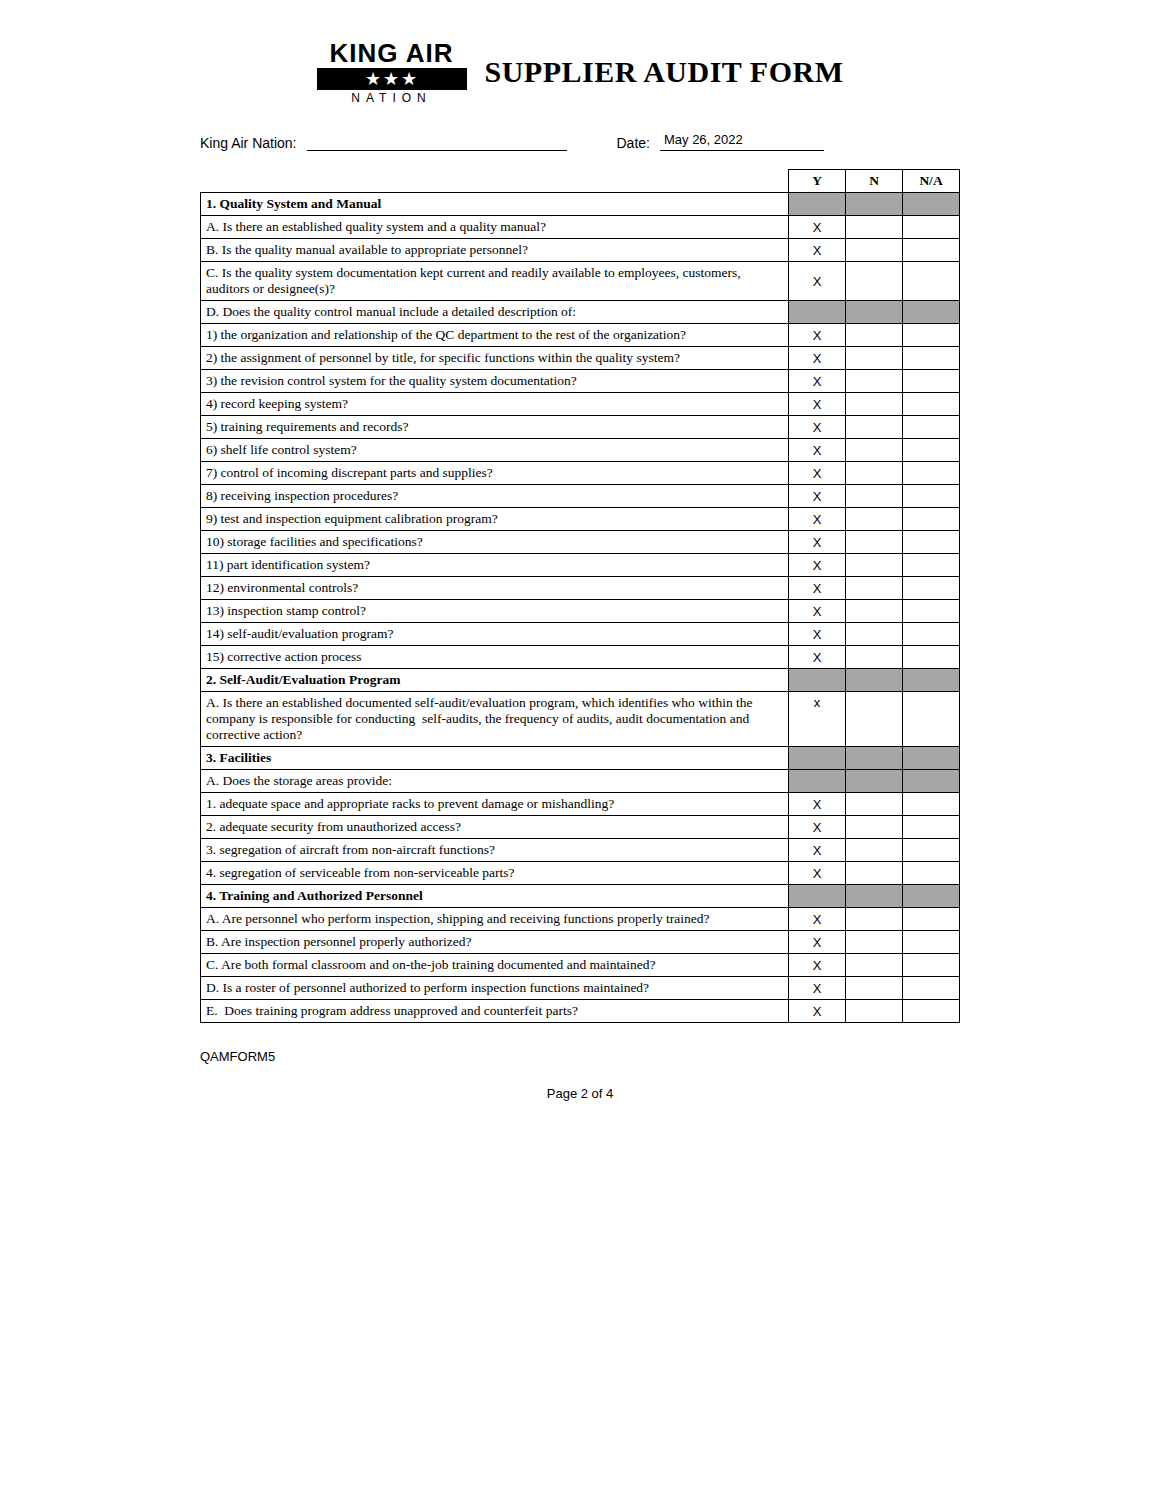KING AIR
★★★
NATION
SUPPLIER AUDIT FORM
King Air Nation: Date: May 26, 2022
| | Y | N | N/A |
| --- | --- | --- | --- |
| 1. Quality System and Manual | | | |
| A. Is there an established quality system and a quality manual? | X | | |
| B. Is the quality manual available to appropriate personnel? | X | | |
| C. Is the quality system documentation kept current and readily available to employees, customers, auditors or designee(s)? | X | | |
| D. Does the quality control manual include a detailed description of: | | | |
| 1) the organization and relationship of the QC department to the rest of the organization? | X | | |
| 2) the assignment of personnel by title, for specific functions within the quality system? | X | | |
| 3) the revision control system for the quality system documentation? | X | | |
| 4) record keeping system? | X | | |
| 5) training requirements and records? | X | | |
| 6) shelf life control system? | X | | |
| 7) control of incoming discrepant parts and supplies? | X | | |
| 8) receiving inspection procedures? | X | | |
| 9) test and inspection equipment calibration program? | X | | |
| 10) storage facilities and specifications? | X | | |
| 11) part identification system? | X | | |
| 12) environmental controls? | X | | |
| 13) inspection stamp control? | X | | |
| 14) self-audit/evaluation program? | X | | |
| 15) corrective action process | X | | |
| 2. Self-Audit/Evaluation Program | | | |
| A. Is there an established documented self-audit/evaluation program, which identifies who within the company is responsible for conducting self-audits, the frequency of audits, audit documentation and corrective action? | x | | |
| 3. Facilities | | | |
| A. Does the storage areas provide: | | | |
| 1. adequate space and appropriate racks to prevent damage or mishandling? | X | | |
| 2. adequate security from unauthorized access? | X | | |
| 3. segregation of aircraft from non-aircraft functions? | X | | |
| 4. segregation of serviceable from non-serviceable parts? | X | | |
| 4. Training and Authorized Personnel | | | |
| A. Are personnel who perform inspection, shipping and receiving functions properly trained? | X | | |
| B. Are inspection personnel properly authorized? | X | | |
| C. Are both formal classroom and on-the-job training documented and maintained? | X | | |
| D. Is a roster of personnel authorized to perform inspection functions maintained? | X | | |
| E. Does training program address unapproved and counterfeit parts? | X | | |
QAMFORM5
Page 2 of 4